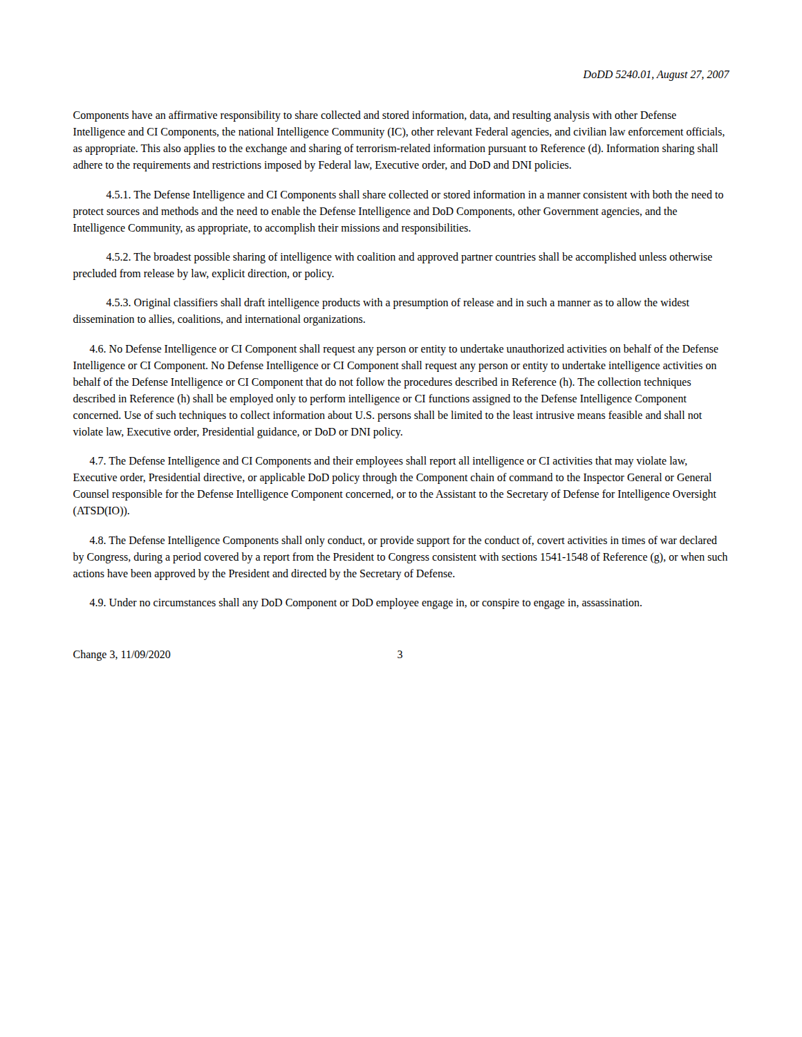DoDD 5240.01, August 27, 2007
Components have an affirmative responsibility to share collected and stored information, data, and resulting analysis with other Defense Intelligence and CI Components, the national Intelligence Community (IC), other relevant Federal agencies, and civilian law enforcement officials, as appropriate. This also applies to the exchange and sharing of terrorism-related information pursuant to Reference (d). Information sharing shall adhere to the requirements and restrictions imposed by Federal law, Executive order, and DoD and DNI policies.
4.5.1. The Defense Intelligence and CI Components shall share collected or stored information in a manner consistent with both the need to protect sources and methods and the need to enable the Defense Intelligence and DoD Components, other Government agencies, and the Intelligence Community, as appropriate, to accomplish their missions and responsibilities.
4.5.2. The broadest possible sharing of intelligence with coalition and approved partner countries shall be accomplished unless otherwise precluded from release by law, explicit direction, or policy.
4.5.3. Original classifiers shall draft intelligence products with a presumption of release and in such a manner as to allow the widest dissemination to allies, coalitions, and international organizations.
4.6. No Defense Intelligence or CI Component shall request any person or entity to undertake unauthorized activities on behalf of the Defense Intelligence or CI Component. No Defense Intelligence or CI Component shall request any person or entity to undertake intelligence activities on behalf of the Defense Intelligence or CI Component that do not follow the procedures described in Reference (h). The collection techniques described in Reference (h) shall be employed only to perform intelligence or CI functions assigned to the Defense Intelligence Component concerned. Use of such techniques to collect information about U.S. persons shall be limited to the least intrusive means feasible and shall not violate law, Executive order, Presidential guidance, or DoD or DNI policy.
4.7. The Defense Intelligence and CI Components and their employees shall report all intelligence or CI activities that may violate law, Executive order, Presidential directive, or applicable DoD policy through the Component chain of command to the Inspector General or General Counsel responsible for the Defense Intelligence Component concerned, or to the Assistant to the Secretary of Defense for Intelligence Oversight (ATSD(IO)).
4.8. The Defense Intelligence Components shall only conduct, or provide support for the conduct of, covert activities in times of war declared by Congress, during a period covered by a report from the President to Congress consistent with sections 1541-1548 of Reference (g), or when such actions have been approved by the President and directed by the Secretary of Defense.
4.9. Under no circumstances shall any DoD Component or DoD employee engage in, or conspire to engage in, assassination.
Change 3, 11/09/2020
3